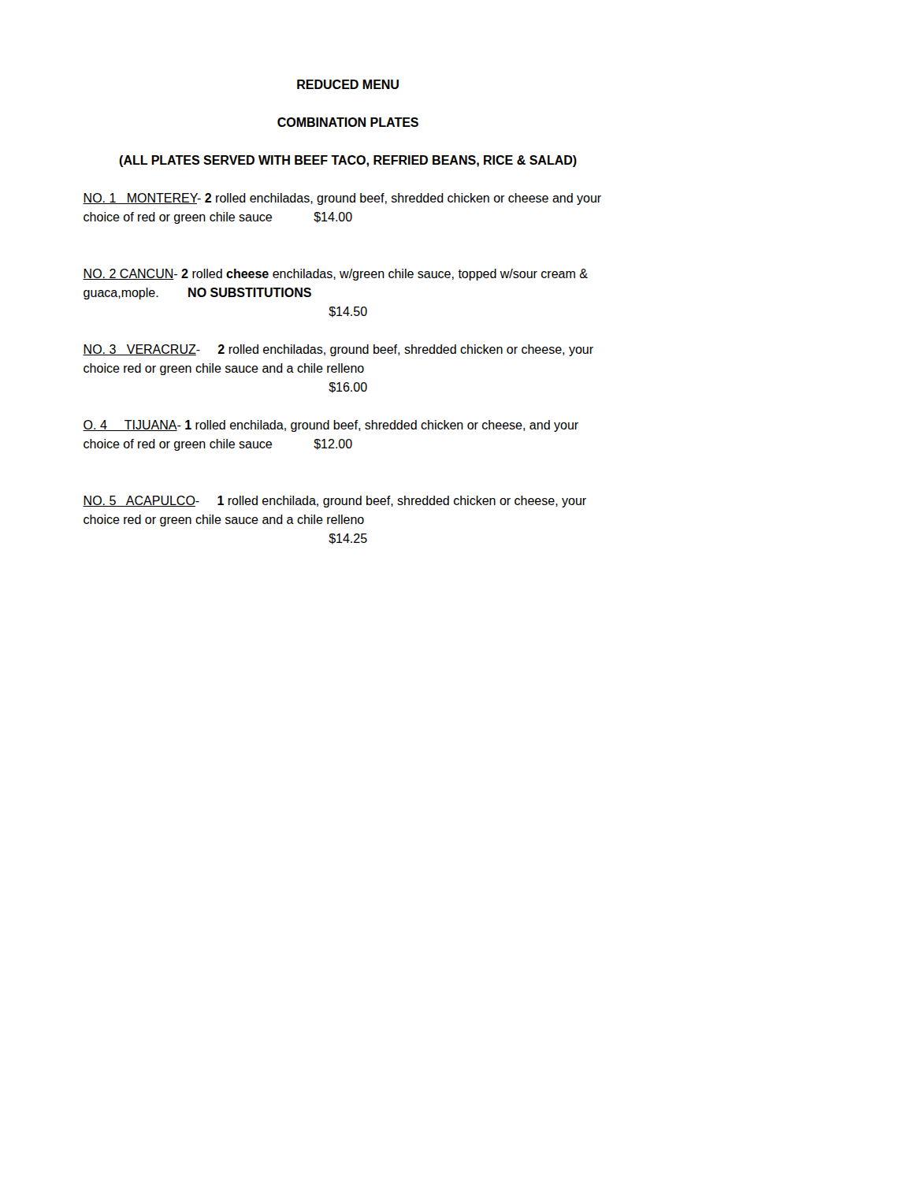REDUCED MENU
COMBINATION PLATES
(ALL PLATES SERVED WITH BEEF TACO, REFRIED BEANS, RICE & SALAD)
NO. 1 MONTEREY- 2 rolled enchiladas, ground beef, shredded chicken or cheese and your choice of red or green chile sauce $14.00
NO. 2 CANCUN- 2 rolled cheese enchiladas, w/green chile sauce, topped w/sour cream & guaca,mople. NO SUBSTITUTIONS $14.50
NO. 3 VERACRUZ- 2 rolled enchiladas, ground beef, shredded chicken or cheese, your choice red or green chile sauce and a chile relleno $16.00
O. 4 TIJUANA- 1 rolled enchilada, ground beef, shredded chicken or cheese, and your choice of red or green chile sauce $12.00
NO. 5 ACAPULCO- 1 rolled enchilada, ground beef, shredded chicken or cheese, your choice red or green chile sauce and a chile relleno $14.25